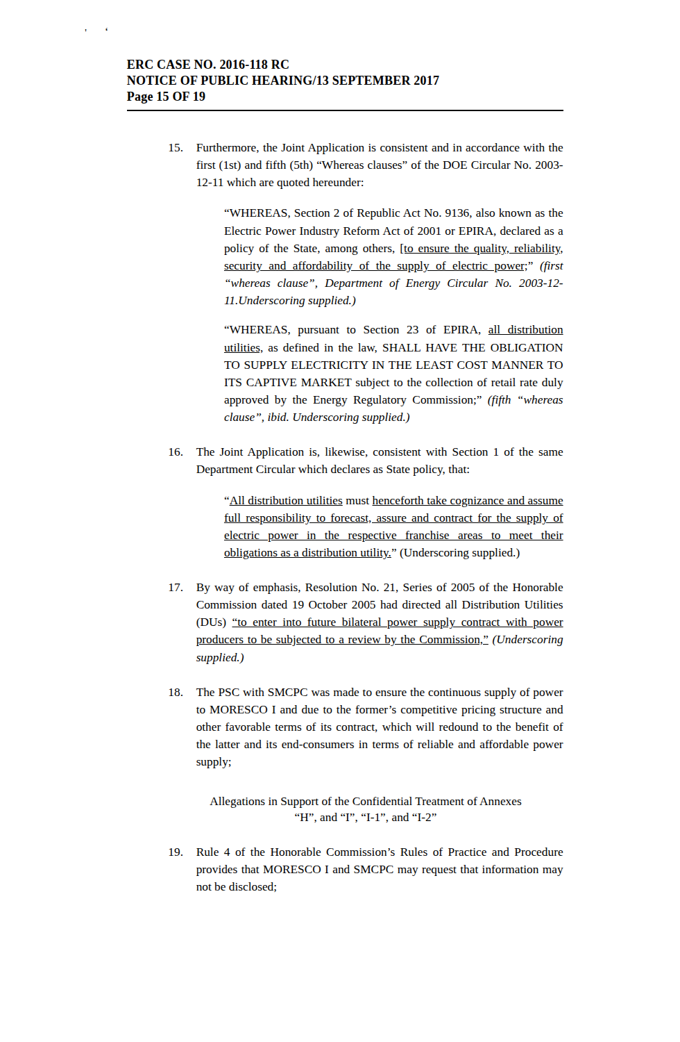' ‘
ERC CASE NO. 2016-118 RC NOTICE OF PUBLIC HEARING/13 SEPTEMBER 2017 Page 15 OF 19
15. Furthermore, the Joint Application is consistent and in accordance with the first (1st) and fifth (5th) “Whereas clauses” of the DOE Circular No. 2003-12-11 which are quoted hereunder:
“WHEREAS, Section 2 of Republic Act No. 9136, also known as the Electric Power Industry Reform Act of 2001 or EPIRA, declared as a policy of the State, among others, [to ensure the quality, reliability, security and affordability of the supply of electric power;” (first “whereas clause”, Department of Energy Circular No. 2003-12-11.Underscoring supplied.)
“WHEREAS, pursuant to Section 23 of EPIRA, all distribution utilities, as defined in the law, SHALL HAVE THE OBLIGATION TO SUPPLY ELECTRICITY IN THE LEAST COST MANNER TO ITS CAPTIVE MARKET subject to the collection of retail rate duly approved by the Energy Regulatory Commission;” (fifth “whereas clause”, ibid. Underscoring supplied.)
16. The Joint Application is, likewise, consistent with Section 1 of the same Department Circular which declares as State policy, that:
“All distribution utilities must henceforth take cognizance and assume full responsibility to forecast, assure and contract for the supply of electric power in the respective franchise areas to meet their obligations as a distribution utility.” (Underscoring supplied.)
17. By way of emphasis, Resolution No. 21, Series of 2005 of the Honorable Commission dated 19 October 2005 had directed all Distribution Utilities (DUs) “to enter into future bilateral power supply contract with power producers to be subjected to a review by the Commission,” (Underscoring supplied.)
18. The PSC with SMCPC was made to ensure the continuous supply of power to MORESCO I and due to the former’s competitive pricing structure and other favorable terms of its contract, which will redound to the benefit of the latter and its end-consumers in terms of reliable and affordable power supply;
Allegations in Support of the Confidential Treatment of Annexes “H”, and “I”, “I-1”, and “I-2”
19. Rule 4 of the Honorable Commission’s Rules of Practice and Procedure provides that MORESCO I and SMCPC may request that information may not be disclosed;